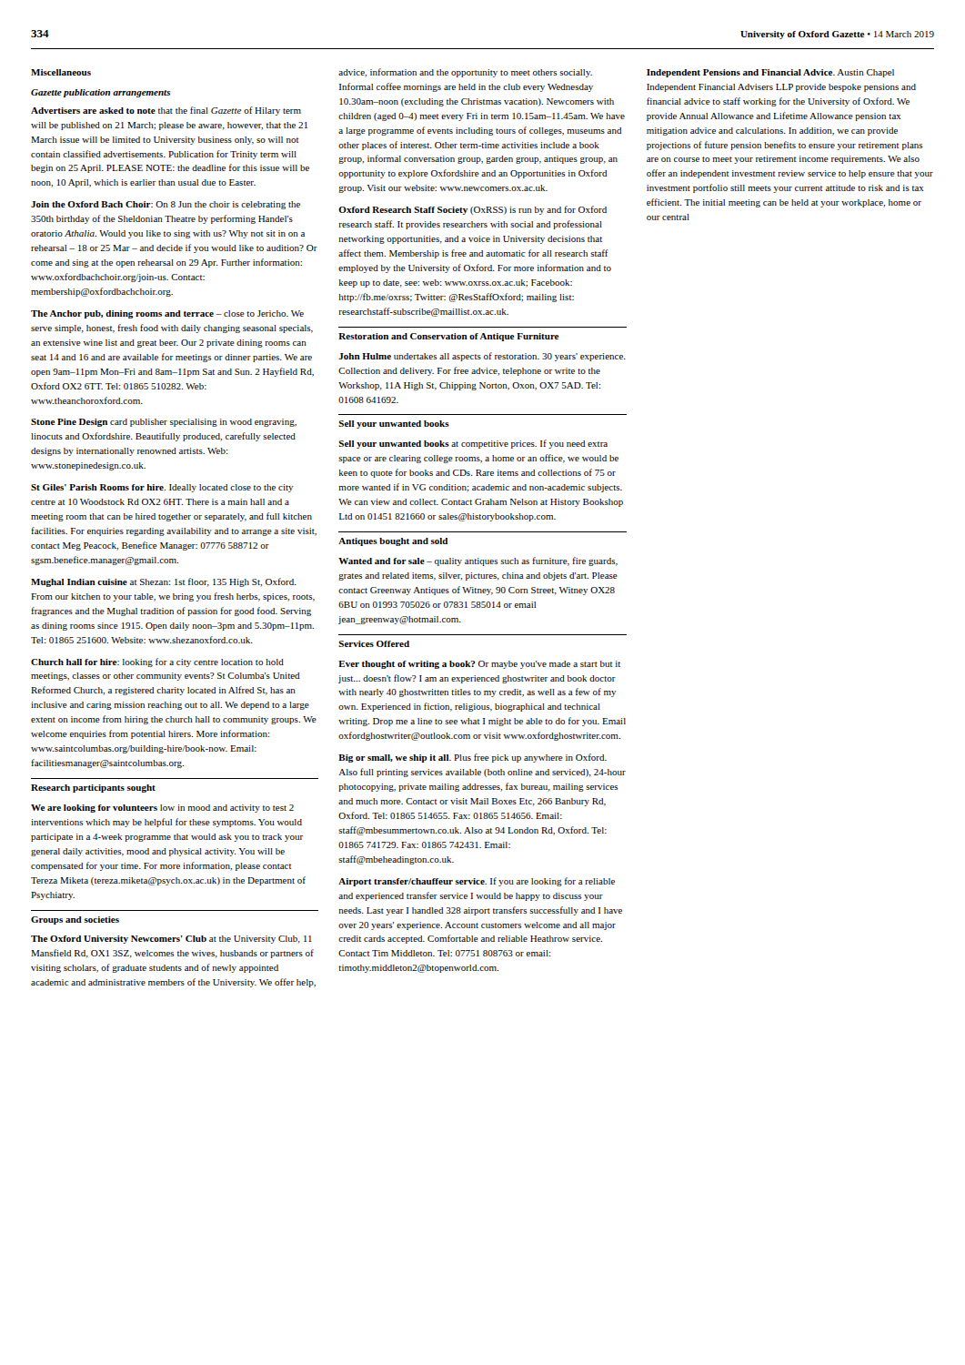334
University of Oxford Gazette • 14 March 2019
Miscellaneous
Gazette publication arrangements
Advertisers are asked to note that the final Gazette of Hilary term will be published on 21 March; please be aware, however, that the 21 March issue will be limited to University business only, so will not contain classified advertisements. Publication for Trinity term will begin on 25 April. PLEASE NOTE: the deadline for this issue will be noon, 10 April, which is earlier than usual due to Easter.
Join the Oxford Bach Choir: On 8 Jun the choir is celebrating the 350th birthday of the Sheldonian Theatre by performing Handel's oratorio Athalia. Would you like to sing with us? Why not sit in on a rehearsal – 18 or 25 Mar – and decide if you would like to audition? Or come and sing at the open rehearsal on 29 Apr. Further information: www.oxfordbachchoir.org/join-us. Contact: membership@oxfordbachchoir.org.
The Anchor pub, dining rooms and terrace – close to Jericho. We serve simple, honest, fresh food with daily changing seasonal specials, an extensive wine list and great beer. Our 2 private dining rooms can seat 14 and 16 and are available for meetings or dinner parties. We are open 9am–11pm Mon–Fri and 8am–11pm Sat and Sun. 2 Hayfield Rd, Oxford OX2 6TT. Tel: 01865 510282. Web: www.theanchoroxford.com.
Stone Pine Design card publisher specialising in wood engraving, linocuts and Oxfordshire. Beautifully produced, carefully selected designs by internationally renowned artists. Web: www.stonepinedesign.co.uk.
St Giles' Parish Rooms for hire. Ideally located close to the city centre at 10 Woodstock Rd OX2 6HT. There is a main hall and a meeting room that can be hired together or separately, and full kitchen facilities. For enquiries regarding availability and to arrange a site visit, contact Meg Peacock, Benefice Manager: 07776 588712 or sgsm.benefice.manager@gmail.com.
Mughal Indian cuisine at Shezan: 1st floor, 135 High St, Oxford. From our kitchen to your table, we bring you fresh herbs, spices, roots, fragrances and the Mughal tradition of passion for good food. Serving as dining rooms since 1915. Open daily noon–3pm and 5.30pm–11pm. Tel: 01865 251600. Website: www.shezanoxford.co.uk.
Church hall for hire: looking for a city centre location to hold meetings, classes or other community events? St Columba's United Reformed Church, a registered charity located in Alfred St, has an inclusive and caring mission reaching out to all. We depend to a large extent on income from hiring the church hall to community groups. We welcome enquiries from potential hirers. More information: www.saintcolumbas.org/building-hire/book-now. Email: facilitiesmanager@saintcolumbas.org.
Research participants sought
We are looking for volunteers low in mood and activity to test 2 interventions which may be helpful for these symptoms. You would participate in a 4-week programme that would ask you to track your general daily activities, mood and physical activity. You will be compensated for your time. For more information, please contact Tereza Miketa (tereza.miketa@psych.ox.ac.uk) in the Department of Psychiatry.
Groups and societies
The Oxford University Newcomers' Club at the University Club, 11 Mansfield Rd, OX1 3SZ, welcomes the wives, husbands or partners of visiting scholars, of graduate students and of newly appointed academic and administrative members of the University. We offer help, advice, information and the opportunity to meet others socially. Informal coffee mornings are held in the club every Wednesday 10.30am–noon (excluding the Christmas vacation). Newcomers with children (aged 0–4) meet every Fri in term 10.15am–11.45am. We have a large programme of events including tours of colleges, museums and other places of interest. Other term-time activities include a book group, informal conversation group, garden group, antiques group, an opportunity to explore Oxfordshire and an Opportunities in Oxford group. Visit our website: www.newcomers.ox.ac.uk.
Oxford Research Staff Society (OxRSS) is run by and for Oxford research staff. It provides researchers with social and professional networking opportunities, and a voice in University decisions that affect them. Membership is free and automatic for all research staff employed by the University of Oxford. For more information and to keep up to date, see: web: www.oxrss.ox.ac.uk; Facebook: http://fb.me/oxrss; Twitter: @ResStaffOxford; mailing list: researchstaff-subscribe@maillist.ox.ac.uk.
Restoration and Conservation of Antique Furniture
John Hulme undertakes all aspects of restoration. 30 years' experience. Collection and delivery. For free advice, telephone or write to the Workshop, 11A High St, Chipping Norton, Oxon, OX7 5AD. Tel: 01608 641692.
Sell your unwanted books
Sell your unwanted books at competitive prices. If you need extra space or are clearing college rooms, a home or an office, we would be keen to quote for books and CDs. Rare items and collections of 75 or more wanted if in VG condition; academic and non-academic subjects. We can view and collect. Contact Graham Nelson at History Bookshop Ltd on 01451 821660 or sales@historybookshop.com.
Antiques bought and sold
Wanted and for sale – quality antiques such as furniture, fire guards, grates and related items, silver, pictures, china and objets d'art. Please contact Greenway Antiques of Witney, 90 Corn Street, Witney OX28 6BU on 01993 705026 or 07831 585014 or email jean_greenway@hotmail.com.
Services Offered
Ever thought of writing a book? Or maybe you've made a start but it just... doesn't flow? I am an experienced ghostwriter and book doctor with nearly 40 ghostwritten titles to my credit, as well as a few of my own. Experienced in fiction, religious, biographical and technical writing. Drop me a line to see what I might be able to do for you. Email oxfordghostwriter@outlook.com or visit www.oxfordghostwriter.com.
Big or small, we ship it all. Plus free pick up anywhere in Oxford. Also full printing services available (both online and serviced), 24-hour photocopying, private mailing addresses, fax bureau, mailing services and much more. Contact or visit Mail Boxes Etc, 266 Banbury Rd, Oxford. Tel: 01865 514655. Fax: 01865 514656. Email: staff@mbesummertown.co.uk. Also at 94 London Rd, Oxford. Tel: 01865 741729. Fax: 01865 742431. Email: staff@mbeheadington.co.uk.
Airport transfer/chauffeur service. If you are looking for a reliable and experienced transfer service I would be happy to discuss your needs. Last year I handled 328 airport transfers successfully and I have over 20 years' experience. Account customers welcome and all major credit cards accepted. Comfortable and reliable Heathrow service. Contact Tim Middleton. Tel: 07751 808763 or email: timothy.middleton2@btopenworld.com.
Independent Pensions and Financial Advice. Austin Chapel Independent Financial Advisers LLP provide bespoke pensions and financial advice to staff working for the University of Oxford. We provide Annual Allowance and Lifetime Allowance pension tax mitigation advice and calculations. In addition, we can provide projections of future pension benefits to ensure your retirement plans are on course to meet your retirement income requirements. We also offer an independent investment review service to help ensure that your investment portfolio still meets your current attitude to risk and is tax efficient. The initial meeting can be held at your workplace, home or our central